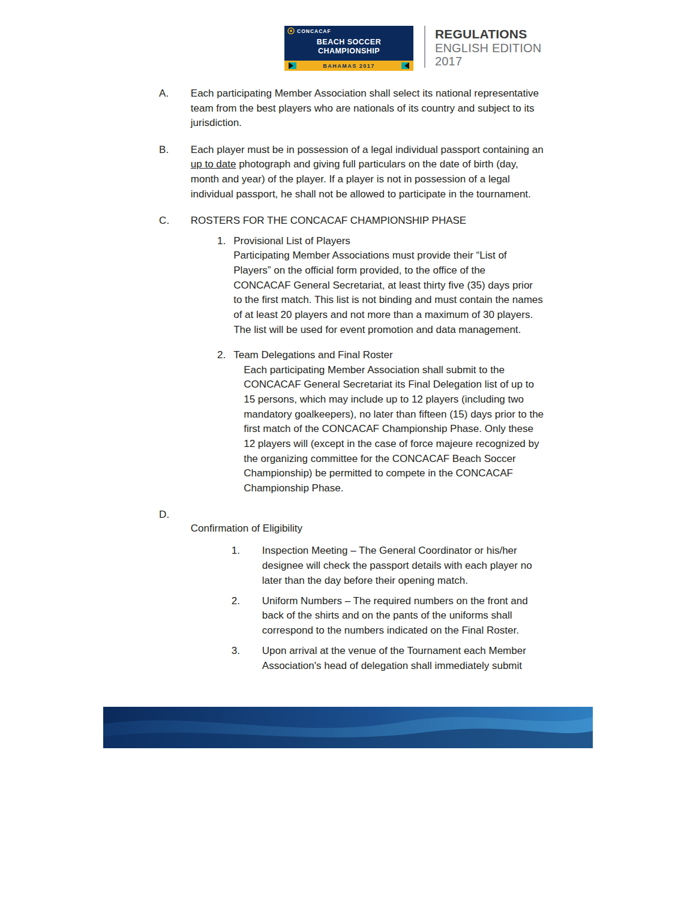CONCACAF Beach Soccer Championship Bahamas 2017 CONCACAF BEACH SOCCER CHAMPIONSHIP BAHAMAS 2017
REGULATIONS
ENGLISH EDITION
2017
A. Each participating Member Association shall select its national representative team from the best players who are nationals of its country and subject to its jurisdiction.
B. Each player must be in possession of a legal individual passport containing an up to date photograph and giving full particulars on the date of birth (day, month and year) of the player. If a player is not in possession of a legal individual passport, he shall not be allowed to participate in the tournament.
C. Rosters for the CONCACAF Championship Phase
1.
Provisional List of Players
Participating Member Associations must provide their “List of Players” on the official form provided, to the office of the CONCACAF General Secretariat, at least thirty five (35) days prior to the first match. This list is not binding and must contain the names of at least 20 players and not more than a maximum of 30 players. The list will be used for event promotion and data management.
2.
Team Delegations and Final Roster
Each participating Member Association shall submit to the CONCACAF General Secretariat its Final Delegation list of up to 15 persons, which may include up to 12 players (including two mandatory goalkeepers), no later than fifteen (15) days prior to the first match of the CONCACAF Championship Phase. Only these 12 players will (except in the case of force majeure recognized by the organizing committee for the CONCACAF Beach Soccer Championship) be permitted to compete in the CONCACAF Championship Phase.
D. Confirmation of Eligibility
1. Inspection Meeting – The General Coordinator or his/her designee will check the passport details with each player no later than the day before their opening match.
2. Uniform Numbers – The required numbers on the front and back of the shirts and on the pants of the uniforms shall correspond to the numbers indicated on the Final Roster.
3. Upon arrival at the venue of the Tournament each Member Association's head of delegation shall immediately submit